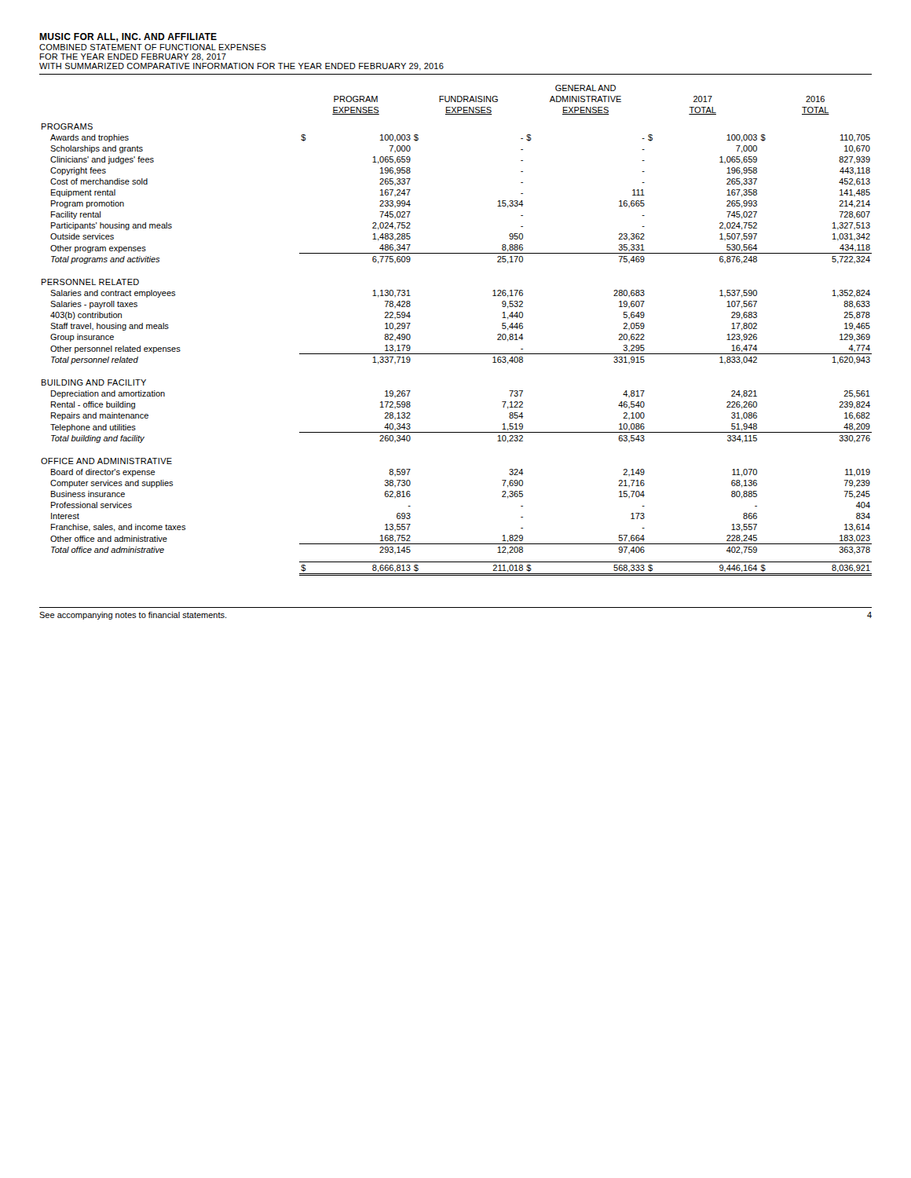MUSIC FOR ALL, INC. AND AFFILIATE
COMBINED STATEMENT OF FUNCTIONAL EXPENSES
FOR THE YEAR ENDED FEBRUARY 28, 2017
WITH SUMMARIZED COMPARATIVE INFORMATION FOR THE YEAR ENDED FEBRUARY 29, 2016
| | | GENERAL AND | |
| | PROGRAM | FUNDRAISING | ADMINISTRATIVE | 2017 | 2016 |
| | EXPENSES | EXPENSES | EXPENSES | TOTAL | TOTAL |
| PROGRAMS | |
| Awards and trophies | $ | 100,003 | $ | - | $ | - | $ | 100,003 | $ | 110,705 |
| Scholarships and grants | | 7,000 | | - | | - | | 7,000 | | 10,670 |
| Clinicians' and judges' fees | | 1,065,659 | | - | | - | | 1,065,659 | | 827,939 |
| Copyright fees | | 196,958 | | - | | - | | 196,958 | | 443,118 |
| Cost of merchandise sold | | 265,337 | | - | | - | | 265,337 | | 452,613 |
| Equipment rental | | 167,247 | | - | | 111 | | 167,358 | | 141,485 |
| Program promotion | | 233,994 | | 15,334 | | 16,665 | | 265,993 | | 214,214 |
| Facility rental | | 745,027 | | - | | - | | 745,027 | | 728,607 |
| Participants' housing and meals | | 2,024,752 | | - | | - | | 2,024,752 | | 1,327,513 |
| Outside services | | 1,483,285 | | 950 | | 23,362 | | 1,507,597 | | 1,031,342 |
| Other program expenses | | 486,347 | | 8,886 | | 35,331 | | 530,564 | | 434,118 |
| Total programs and activities | | 6,775,609 | | 25,170 | | 75,469 | | 6,876,248 | | 5,722,324 |
| PERSONNEL RELATED | |
| Salaries and contract employees | | 1,130,731 | | 126,176 | | 280,683 | | 1,537,590 | | 1,352,824 |
| Salaries - payroll taxes | | 78,428 | | 9,532 | | 19,607 | | 107,567 | | 88,633 |
| 403(b) contribution | | 22,594 | | 1,440 | | 5,649 | | 29,683 | | 25,878 |
| Staff travel, housing and meals | | 10,297 | | 5,446 | | 2,059 | | 17,802 | | 19,465 |
| Group insurance | | 82,490 | | 20,814 | | 20,622 | | 123,926 | | 129,369 |
| Other personnel related expenses | | 13,179 | | - | | 3,295 | | 16,474 | | 4,774 |
| Total personnel related | | 1,337,719 | | 163,408 | | 331,915 | | 1,833,042 | | 1,620,943 |
| BUILDING AND FACILITY | |
| Depreciation and amortization | | 19,267 | | 737 | | 4,817 | | 24,821 | | 25,561 |
| Rental - office building | | 172,598 | | 7,122 | | 46,540 | | 226,260 | | 239,824 |
| Repairs and maintenance | | 28,132 | | 854 | | 2,100 | | 31,086 | | 16,682 |
| Telephone and utilities | | 40,343 | | 1,519 | | 10,086 | | 51,948 | | 48,209 |
| Total building and facility | | 260,340 | | 10,232 | | 63,543 | | 334,115 | | 330,276 |
| OFFICE AND ADMINISTRATIVE | |
| Board of director's expense | | 8,597 | | 324 | | 2,149 | | 11,070 | | 11,019 |
| Computer services and supplies | | 38,730 | | 7,690 | | 21,716 | | 68,136 | | 79,239 |
| Business insurance | | 62,816 | | 2,365 | | 15,704 | | 80,885 | | 75,245 |
| Professional services | | - | | - | | - | | - | | 404 |
| Interest | | 693 | | - | | 173 | | 866 | | 834 |
| Franchise, sales, and income taxes | | 13,557 | | - | | - | | 13,557 | | 13,614 |
| Other office and administrative | | 168,752 | | 1,829 | | 57,664 | | 228,245 | | 183,023 |
| Total office and administrative | | 293,145 | | 12,208 | | 97,406 | | 402,759 | | 363,378 |
| | $ | 8,666,813 | $ | 211,018 | $ | 568,333 | $ | 9,446,164 | $ | 8,036,921 |
See accompanying notes to financial statements. 4